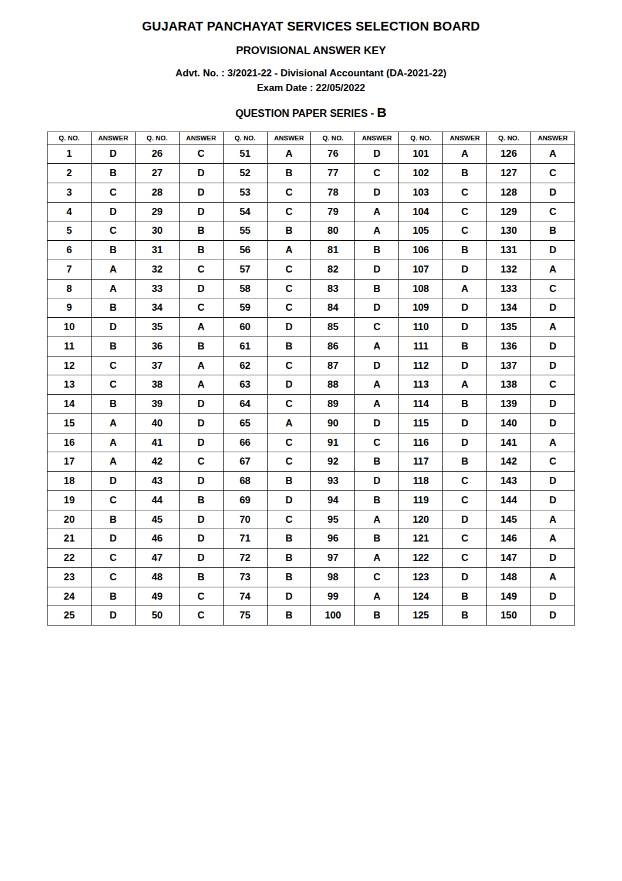GUJARAT PANCHAYAT SERVICES SELECTION BOARD
PROVISIONAL ANSWER KEY
Advt. No. : 3/2021-22 - Divisional Accountant (DA-2021-22)
Exam Date : 22/05/2022
QUESTION PAPER SERIES - B
Provisional Answer Key – Series B
| Q. NO. | ANSWER | Q. NO. | ANSWER | Q. NO. | ANSWER | Q. NO. | ANSWER | Q. NO. | ANSWER | Q. NO. | ANSWER |
| --- | --- | --- | --- | --- | --- | --- | --- | --- | --- | --- | --- |
| 1 | D | 26 | C | 51 | A | 76 | D | 101 | A | 126 | A |
| 2 | B | 27 | D | 52 | B | 77 | C | 102 | B | 127 | C |
| 3 | C | 28 | D | 53 | C | 78 | D | 103 | C | 128 | D |
| 4 | D | 29 | D | 54 | C | 79 | A | 104 | C | 129 | C |
| 5 | C | 30 | B | 55 | B | 80 | A | 105 | C | 130 | B |
| 6 | B | 31 | B | 56 | A | 81 | B | 106 | B | 131 | D |
| 7 | A | 32 | C | 57 | C | 82 | D | 107 | D | 132 | A |
| 8 | A | 33 | D | 58 | C | 83 | B | 108 | A | 133 | C |
| 9 | B | 34 | C | 59 | C | 84 | D | 109 | D | 134 | D |
| 10 | D | 35 | A | 60 | D | 85 | C | 110 | D | 135 | A |
| 11 | B | 36 | B | 61 | B | 86 | A | 111 | B | 136 | D |
| 12 | C | 37 | A | 62 | C | 87 | D | 112 | D | 137 | D |
| 13 | C | 38 | A | 63 | D | 88 | A | 113 | A | 138 | C |
| 14 | B | 39 | D | 64 | C | 89 | A | 114 | B | 139 | D |
| 15 | A | 40 | D | 65 | A | 90 | D | 115 | D | 140 | D |
| 16 | A | 41 | D | 66 | C | 91 | C | 116 | D | 141 | A |
| 17 | A | 42 | C | 67 | C | 92 | B | 117 | B | 142 | C |
| 18 | D | 43 | D | 68 | B | 93 | D | 118 | C | 143 | D |
| 19 | C | 44 | B | 69 | D | 94 | B | 119 | C | 144 | D |
| 20 | B | 45 | D | 70 | C | 95 | A | 120 | D | 145 | A |
| 21 | D | 46 | D | 71 | B | 96 | B | 121 | C | 146 | A |
| 22 | C | 47 | D | 72 | B | 97 | A | 122 | C | 147 | D |
| 23 | C | 48 | B | 73 | B | 98 | C | 123 | D | 148 | A |
| 24 | B | 49 | C | 74 | D | 99 | A | 124 | B | 149 | D |
| 25 | D | 50 | C | 75 | B | 100 | B | 125 | B | 150 | D |